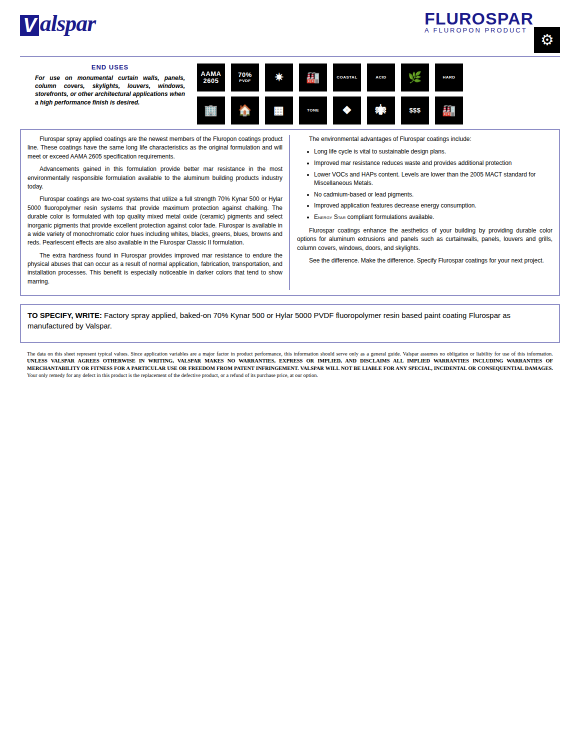Valspar
FLUROSPAR
A FLUROPON PRODUCT ⚙
END USES
For use on monumental curtain walls, panels, column covers, skylights, louvers, windows, storefronts, or other architectural applications when a high performance finish is desired.
AAMA 2605
70% PVDF
✷
🏭
COASTAL
ACID
🌿
HARD
🏢
🏠
▦
TONE
❖
🕷
$$$
🏭
Flurospar spray applied coatings are the newest members of the Fluropon coatings product line. These coatings have the same long life characteristics as the original formulation and will meet or exceed AAMA 2605 specification requirements.
Advancements gained in this formulation provide better mar resistance in the most environmentally responsible formulation available to the aluminum building products industry today.
Flurospar coatings are two-coat systems that utilize a full strength 70% Kynar 500 or Hylar 5000 fluoropolymer resin systems that provide maximum protection against chalking. The durable color is formulated with top quality mixed metal oxide (ceramic) pigments and select inorganic pigments that provide excellent protection against color fade. Flurospar is available in a wide variety of monochromatic color hues including whites, blacks, greens, blues, browns and reds. Pearlescent effects are also available in the Flurospar Classic II formulation.
The extra hardness found in Flurospar provides improved mar resistance to endure the physical abuses that can occur as a result of normal application, fabrication, transportation, and installation processes. This benefit is especially noticeable in darker colors that tend to show marring.
The environmental advantages of Flurospar coatings include:
Long life cycle is vital to sustainable design plans.
Improved mar resistance reduces waste and provides additional protection
Lower VOCs and HAPs content. Levels are lower than the 2005 MACT standard for Miscellaneous Metals.
No cadmium-based or lead pigments.
Improved application features decrease energy consumption.
Energy Star compliant formulations available.
Flurospar coatings enhance the aesthetics of your building by providing durable color options for aluminum extrusions and panels such as curtainwalls, panels, louvers and grills, column covers, windows, doors, and skylights.
See the difference. Make the difference. Specify Flurospar coatings for your next project.
TO SPECIFY, WRITE: Factory spray applied, baked-on 70% Kynar 500 or Hylar 5000 PVDF fluoropolymer resin based paint coating Flurospar as manufactured by Valspar.
The data on this sheet represent typical values. Since application variables are a major factor in product performance, this information should serve only as a general guide. Valspar assumes no obligation or liability for use of this information. UNLESS VALSPAR AGREES OTHERWISE IN WRITING, VALSPAR MAKES NO WARRANTIES, EXPRESS OR IMPLIED, AND DISCLAIMS ALL IMPLIED WARRANTIES INCLUDING WARRANTIES OF MERCHANTABILITY OR FITNESS FOR A PARTICULAR USE OR FREEDOM FROM PATENT INFRINGEMENT. VALSPAR WILL NOT BE LIABLE FOR ANY SPECIAL, INCIDENTAL OR CONSEQUENTIAL DAMAGES. Your only remedy for any defect in this product is the replacement of the defective product, or a refund of its purchase price, at our option.